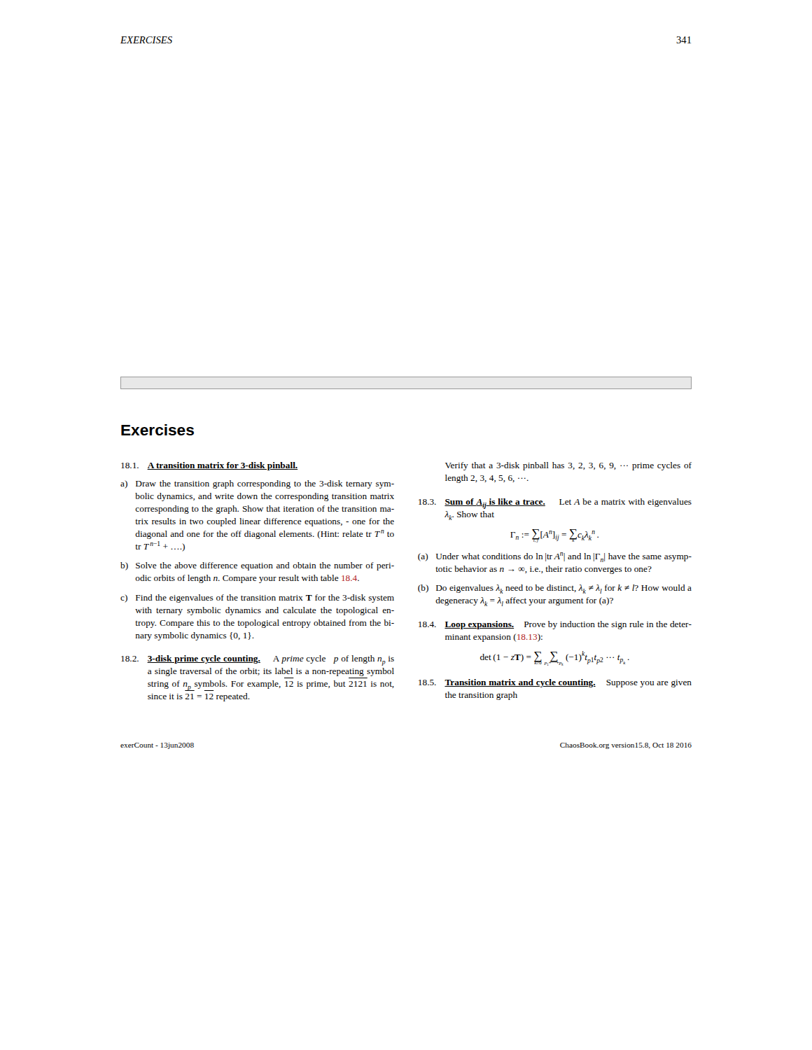EXERCISES 341
Exercises
18.1. A transition matrix for 3-disk pinball.
Draw the transition graph corresponding to the 3-disk ternary symbolic dynamics, and write down the corresponding transition matrix corresponding to the graph. Show that iteration of the transition matrix results in two coupled linear difference equations, - one for the diagonal and one for the off diagonal elements. (Hint: relate tr T n to tr T n−1 + ….)
Solve the above difference equation and obtain the number of periodic orbits of length n. Compare your result with table 18.4.
Find the eigenvalues of the transition matrix T for the 3-disk system with ternary symbolic dynamics and calculate the topological entropy. Compare this to the topological entropy obtained from the binary symbolic dynamics {0, 1}.
18.2. 3-disk prime cycle counting. A prime cycle p of length np is a single traversal of the orbit; its label is a non-repeating symbol string of np symbols. For example, 12 is prime, but 2121 is not, since it is 21 = 12 repeated.
Verify that a 3-disk pinball has 3, 2, 3, 6, 9, ··· prime cycles of length 2, 3, 4, 5, 6, ···.
18.3. Sum of Aij is like a trace. Let A be a matrix with eigenvalues λk. Show that
Γn := ∑i, j[An]ij = ∑k ckλkn .
Under what conditions do ln |tr An| and ln |Γn| have the same asymptotic behavior as n → ∞, i.e., their ratio converges to one?
Do eigenvalues λk need to be distinct, λk ≠ λl for k ≠ l? How would a degeneracy λk = λl affect your argument for (a)?
18.4. Loop expansions. Prove by induction the sign rule in the determinant expansion (18.13):
det (1 − zT) = ∑k≥0 ∑p1+···+pk (−1)ktp1tp2 ··· tpk .
18.5. Transition matrix and cycle counting. Suppose you are given the transition graph
exerCount - 13jun2008 ChaosBook.org version15.8, Oct 18 2016